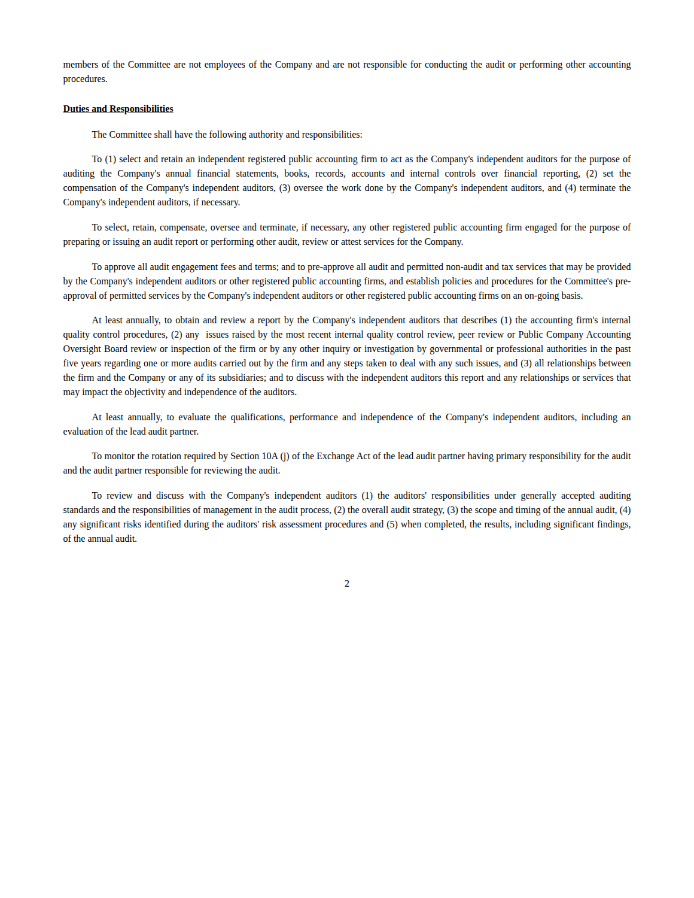members of the Committee are not employees of the Company and are not responsible for conducting the audit or performing other accounting procedures.
Duties and Responsibilities
The Committee shall have the following authority and responsibilities:
To (1) select and retain an independent registered public accounting firm to act as the Company's independent auditors for the purpose of auditing the Company's annual financial statements, books, records, accounts and internal controls over financial reporting, (2) set the compensation of the Company's independent auditors, (3) oversee the work done by the Company's independent auditors, and (4) terminate the Company's independent auditors, if necessary.
To select, retain, compensate, oversee and terminate, if necessary, any other registered public accounting firm engaged for the purpose of preparing or issuing an audit report or performing other audit, review or attest services for the Company.
To approve all audit engagement fees and terms; and to pre-approve all audit and permitted non-audit and tax services that may be provided by the Company's independent auditors or other registered public accounting firms, and establish policies and procedures for the Committee's pre-approval of permitted services by the Company's independent auditors or other registered public accounting firms on an on-going basis.
At least annually, to obtain and review a report by the Company's independent auditors that describes (1) the accounting firm's internal quality control procedures, (2) any issues raised by the most recent internal quality control review, peer review or Public Company Accounting Oversight Board review or inspection of the firm or by any other inquiry or investigation by governmental or professional authorities in the past five years regarding one or more audits carried out by the firm and any steps taken to deal with any such issues, and (3) all relationships between the firm and the Company or any of its subsidiaries; and to discuss with the independent auditors this report and any relationships or services that may impact the objectivity and independence of the auditors.
At least annually, to evaluate the qualifications, performance and independence of the Company's independent auditors, including an evaluation of the lead audit partner.
To monitor the rotation required by Section 10A (j) of the Exchange Act of the lead audit partner having primary responsibility for the audit and the audit partner responsible for reviewing the audit.
To review and discuss with the Company's independent auditors (1) the auditors' responsibilities under generally accepted auditing standards and the responsibilities of management in the audit process, (2) the overall audit strategy, (3) the scope and timing of the annual audit, (4) any significant risks identified during the auditors' risk assessment procedures and (5) when completed, the results, including significant findings, of the annual audit.
2